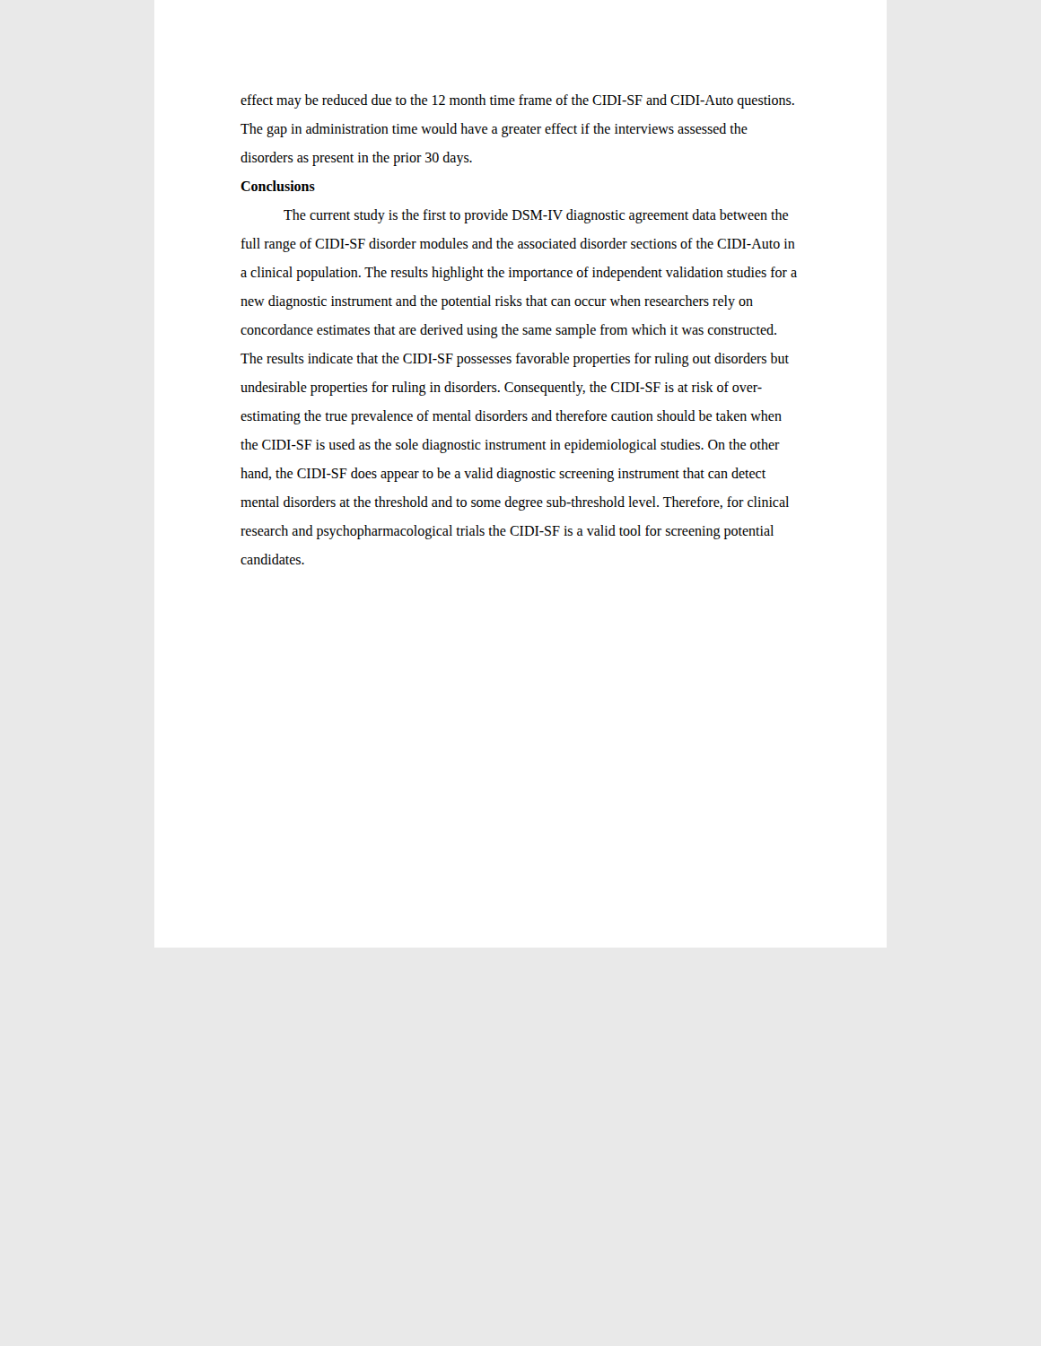effect may be reduced due to the 12 month time frame of the CIDI-SF and CIDI-Auto questions. The gap in administration time would have a greater effect if the interviews assessed the disorders as present in the prior 30 days.
Conclusions
The current study is the first to provide DSM-IV diagnostic agreement data between the full range of CIDI-SF disorder modules and the associated disorder sections of the CIDI-Auto in a clinical population. The results highlight the importance of independent validation studies for a new diagnostic instrument and the potential risks that can occur when researchers rely on concordance estimates that are derived using the same sample from which it was constructed. The results indicate that the CIDI-SF possesses favorable properties for ruling out disorders but undesirable properties for ruling in disorders. Consequently, the CIDI-SF is at risk of over-estimating the true prevalence of mental disorders and therefore caution should be taken when the CIDI-SF is used as the sole diagnostic instrument in epidemiological studies. On the other hand, the CIDI-SF does appear to be a valid diagnostic screening instrument that can detect mental disorders at the threshold and to some degree sub-threshold level. Therefore, for clinical research and psychopharmacological trials the CIDI-SF is a valid tool for screening potential candidates.